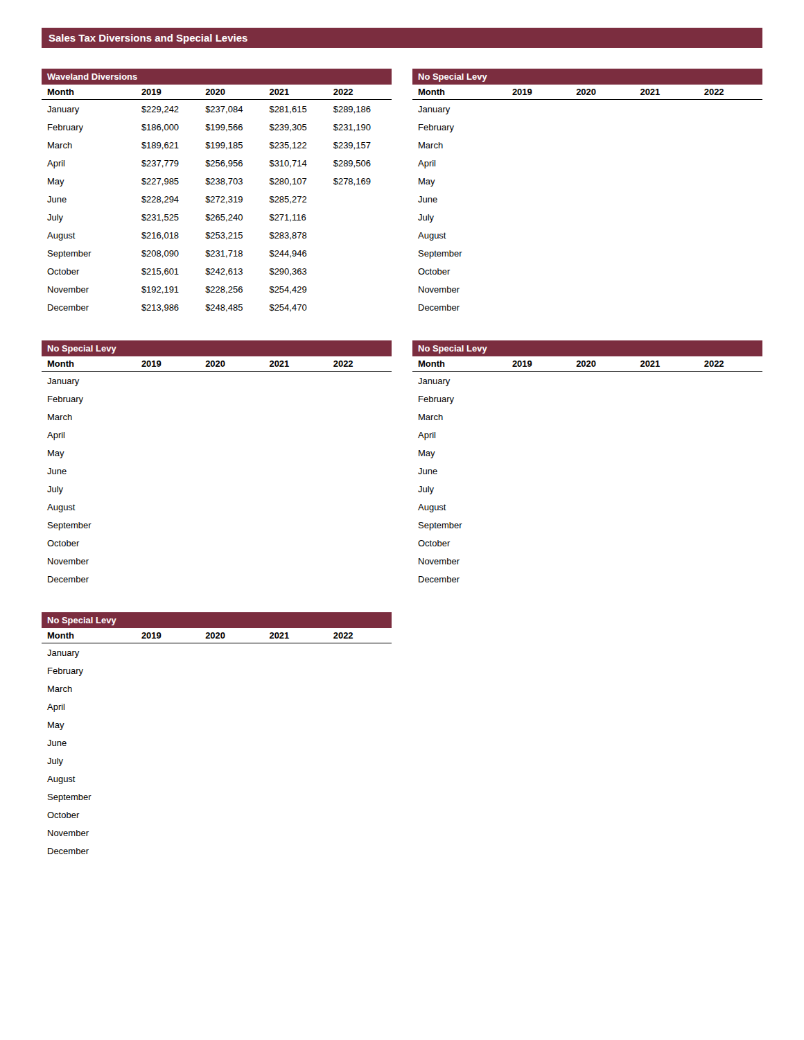Sales Tax Diversions and Special Levies
Waveland Diversions
| Month | 2019 | 2020 | 2021 | 2022 |
| --- | --- | --- | --- | --- |
| January | $229,242 | $237,084 | $281,615 | $289,186 |
| February | $186,000 | $199,566 | $239,305 | $231,190 |
| March | $189,621 | $199,185 | $235,122 | $239,157 |
| April | $237,779 | $256,956 | $310,714 | $289,506 |
| May | $227,985 | $238,703 | $280,107 | $278,169 |
| June | $228,294 | $272,319 | $285,272 | |
| July | $231,525 | $265,240 | $271,116 | |
| August | $216,018 | $253,215 | $283,878 | |
| September | $208,090 | $231,718 | $244,946 | |
| October | $215,601 | $242,613 | $290,363 | |
| November | $192,191 | $228,256 | $254,429 | |
| December | $213,986 | $248,485 | $254,470 | |
No Special Levy
| Month | 2019 | 2020 | 2021 | 2022 |
| --- | --- | --- | --- | --- |
| January | | | | |
| February | | | | |
| March | | | | |
| April | | | | |
| May | | | | |
| June | | | | |
| July | | | | |
| August | | | | |
| September | | | | |
| October | | | | |
| November | | | | |
| December | | | | |
No Special Levy
| Month | 2019 | 2020 | 2021 | 2022 |
| --- | --- | --- | --- | --- |
| January | | | | |
| February | | | | |
| March | | | | |
| April | | | | |
| May | | | | |
| June | | | | |
| July | | | | |
| August | | | | |
| September | | | | |
| October | | | | |
| November | | | | |
| December | | | | |
No Special Levy
| Month | 2019 | 2020 | 2021 | 2022 |
| --- | --- | --- | --- | --- |
| January | | | | |
| February | | | | |
| March | | | | |
| April | | | | |
| May | | | | |
| June | | | | |
| July | | | | |
| August | | | | |
| September | | | | |
| October | | | | |
| November | | | | |
| December | | | | |
No Special Levy
| Month | 2019 | 2020 | 2021 | 2022 |
| --- | --- | --- | --- | --- |
| January | | | | |
| February | | | | |
| March | | | | |
| April | | | | |
| May | | | | |
| June | | | | |
| July | | | | |
| August | | | | |
| September | | | | |
| October | | | | |
| November | | | | |
| December | | | | |